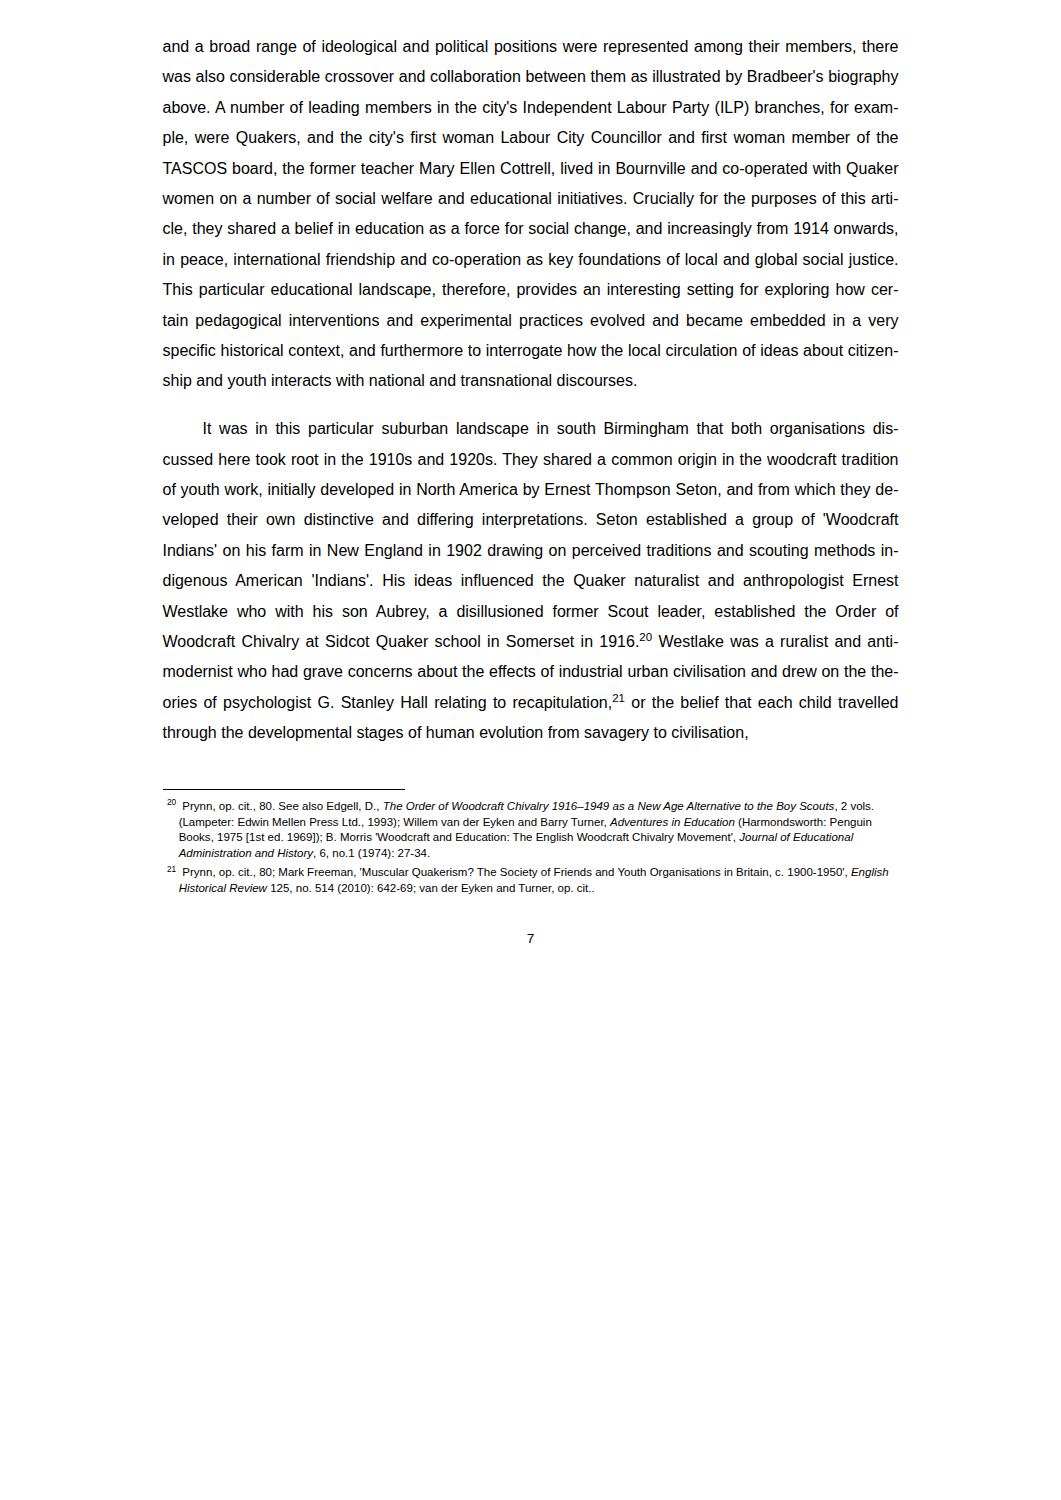and a broad range of ideological and political positions were represented among their members, there was also considerable crossover and collaboration between them as illustrated by Bradbeer's biography above. A number of leading members in the city's Independent Labour Party (ILP) branches, for example, were Quakers, and the city's first woman Labour City Councillor and first woman member of the TASCOS board, the former teacher Mary Ellen Cottrell, lived in Bournville and co-operated with Quaker women on a number of social welfare and educational initiatives. Crucially for the purposes of this article, they shared a belief in education as a force for social change, and increasingly from 1914 onwards, in peace, international friendship and co-operation as key foundations of local and global social justice. This particular educational landscape, therefore, provides an interesting setting for exploring how certain pedagogical interventions and experimental practices evolved and became embedded in a very specific historical context, and furthermore to interrogate how the local circulation of ideas about citizenship and youth interacts with national and transnational discourses.
It was in this particular suburban landscape in south Birmingham that both organisations discussed here took root in the 1910s and 1920s. They shared a common origin in the woodcraft tradition of youth work, initially developed in North America by Ernest Thompson Seton, and from which they developed their own distinctive and differing interpretations. Seton established a group of 'Woodcraft Indians' on his farm in New England in 1902 drawing on perceived traditions and scouting methods indigenous American 'Indians'. His ideas influenced the Quaker naturalist and anthropologist Ernest Westlake who with his son Aubrey, a disillusioned former Scout leader, established the Order of Woodcraft Chivalry at Sidcot Quaker school in Somerset in 1916.20 Westlake was a ruralist and antimodernist who had grave concerns about the effects of industrial urban civilisation and drew on the theories of psychologist G. Stanley Hall relating to recapitulation,21 or the belief that each child travelled through the developmental stages of human evolution from savagery to civilisation,
20 Prynn, op. cit., 80. See also Edgell, D., The Order of Woodcraft Chivalry 1916–1949 as a New Age Alternative to the Boy Scouts, 2 vols. (Lampeter: Edwin Mellen Press Ltd., 1993); Willem van der Eyken and Barry Turner, Adventures in Education (Harmondsworth: Penguin Books, 1975 [1st ed. 1969]); B. Morris 'Woodcraft and Education: The English Woodcraft Chivalry Movement', Journal of Educational Administration and History, 6, no.1 (1974): 27-34.
21 Prynn, op. cit., 80; Mark Freeman, 'Muscular Quakerism? The Society of Friends and Youth Organisations in Britain, c. 1900-1950', English Historical Review 125, no. 514 (2010): 642-69; van der Eyken and Turner, op. cit..
7